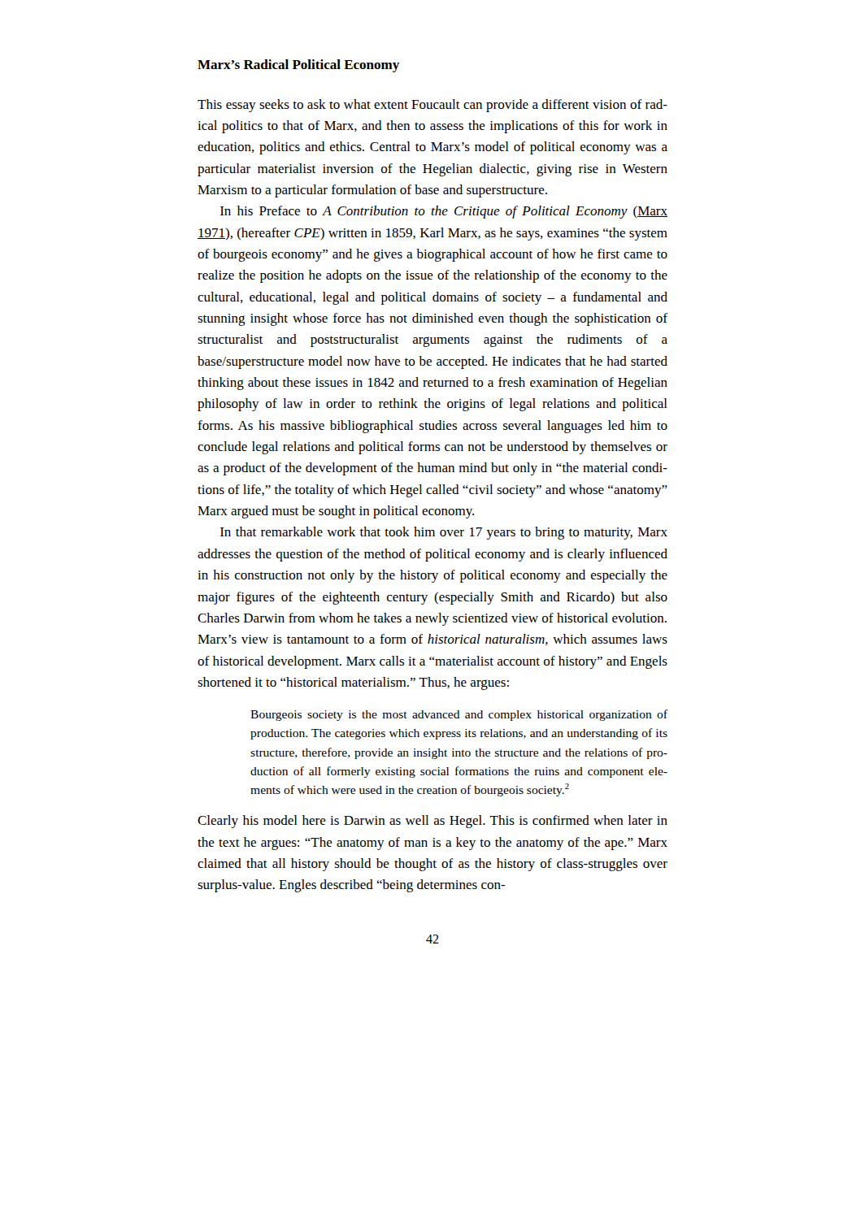Marx’s Radical Political Economy
This essay seeks to ask to what extent Foucault can provide a different vision of radical politics to that of Marx, and then to assess the implications of this for work in education, politics and ethics. Central to Marx’s model of political economy was a particular materialist inversion of the Hegelian dialectic, giving rise in Western Marxism to a particular formulation of base and superstructure.
In his Preface to A Contribution to the Critique of Political Economy (Marx 1971), (hereafter CPE) written in 1859, Karl Marx, as he says, examines “the system of bourgeois economy” and he gives a biographical account of how he first came to realize the position he adopts on the issue of the relationship of the economy to the cultural, educational, legal and political domains of society – a fundamental and stunning insight whose force has not diminished even though the sophistication of structuralist and poststructuralist arguments against the rudiments of a base/superstructure model now have to be accepted. He indicates that he had started thinking about these issues in 1842 and returned to a fresh examination of Hegelian philosophy of law in order to rethink the origins of legal relations and political forms. As his massive bibliographical studies across several languages led him to conclude legal relations and political forms can not be understood by themselves or as a product of the development of the human mind but only in “the material conditions of life,” the totality of which Hegel called “civil society” and whose “anatomy” Marx argued must be sought in political economy.
In that remarkable work that took him over 17 years to bring to maturity, Marx addresses the question of the method of political economy and is clearly influenced in his construction not only by the history of political economy and especially the major figures of the eighteenth century (especially Smith and Ricardo) but also Charles Darwin from whom he takes a newly scientized view of historical evolution. Marx’s view is tantamount to a form of historical naturalism, which assumes laws of historical development. Marx calls it a “materialist account of history” and Engels shortened it to “historical materialism.” Thus, he argues:
Bourgeois society is the most advanced and complex historical organization of production. The categories which express its relations, and an understanding of its structure, therefore, provide an insight into the structure and the relations of production of all formerly existing social formations the ruins and component elements of which were used in the creation of bourgeois society.2
Clearly his model here is Darwin as well as Hegel. This is confirmed when later in the text he argues: “The anatomy of man is a key to the anatomy of the ape.” Marx claimed that all history should be thought of as the history of class-struggles over surplus-value. Engles described “being determines con-
42